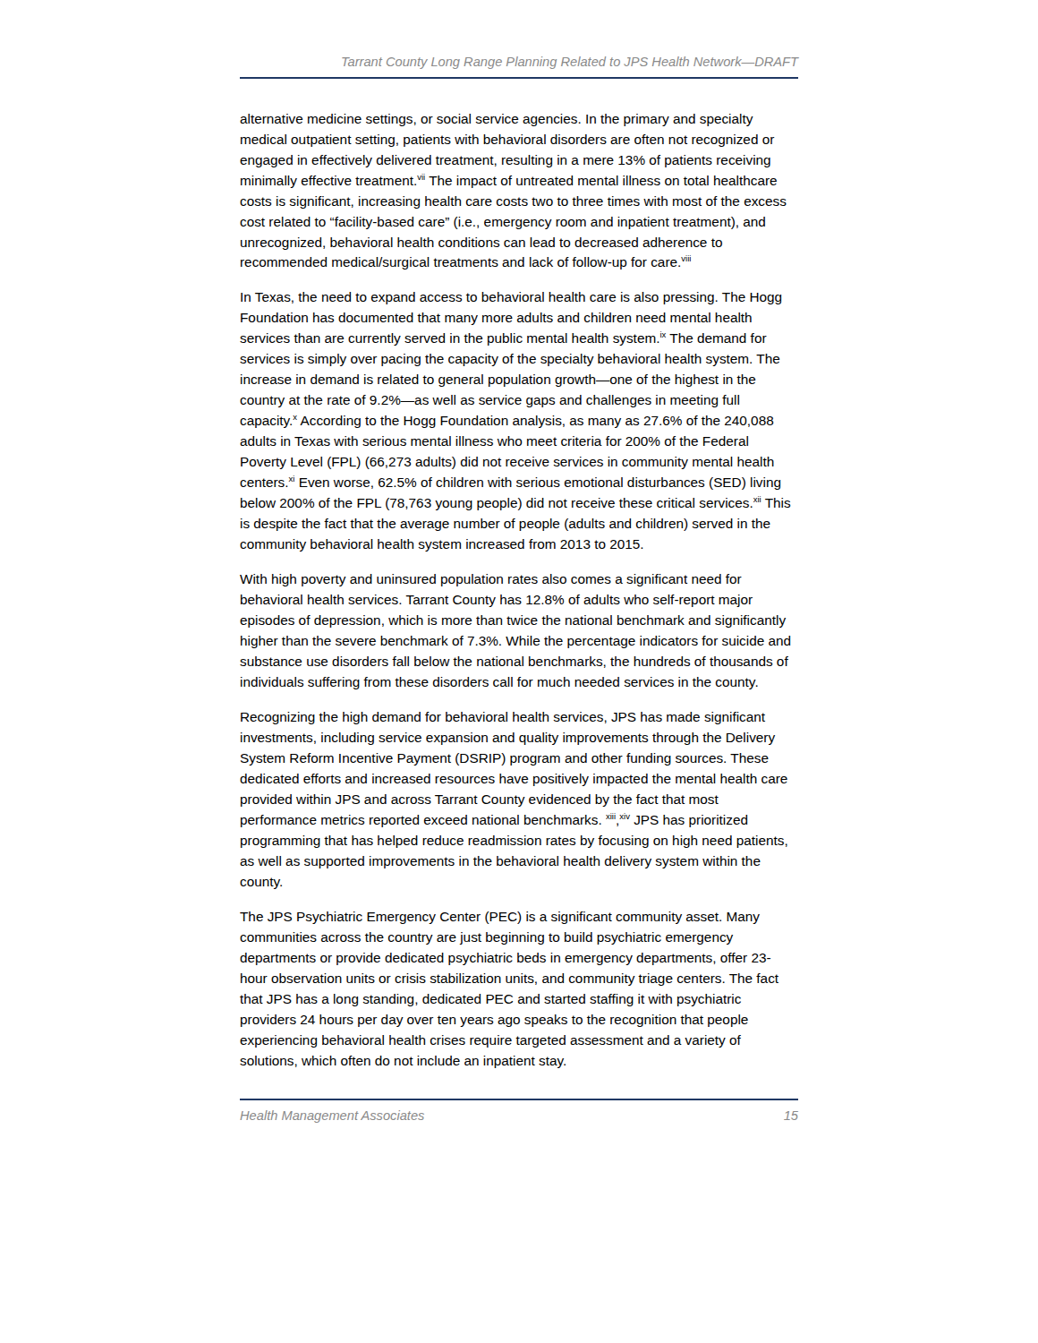Tarrant County Long Range Planning Related to JPS Health Network—DRAFT
alternative medicine settings, or social service agencies. In the primary and specialty medical outpatient setting, patients with behavioral disorders are often not recognized or engaged in effectively delivered treatment, resulting in a mere 13% of patients receiving minimally effective treatment.vii The impact of untreated mental illness on total healthcare costs is significant, increasing health care costs two to three times with most of the excess cost related to “facility-based care” (i.e., emergency room and inpatient treatment), and unrecognized, behavioral health conditions can lead to decreased adherence to recommended medical/surgical treatments and lack of follow-up for care.viii
In Texas, the need to expand access to behavioral health care is also pressing. The Hogg Foundation has documented that many more adults and children need mental health services than are currently served in the public mental health system.ix The demand for services is simply over pacing the capacity of the specialty behavioral health system. The increase in demand is related to general population growth—one of the highest in the country at the rate of 9.2%—as well as service gaps and challenges in meeting full capacity.x According to the Hogg Foundation analysis, as many as 27.6% of the 240,088 adults in Texas with serious mental illness who meet criteria for 200% of the Federal Poverty Level (FPL) (66,273 adults) did not receive services in community mental health centers.xi Even worse, 62.5% of children with serious emotional disturbances (SED) living below 200% of the FPL (78,763 young people) did not receive these critical services.xii This is despite the fact that the average number of people (adults and children) served in the community behavioral health system increased from 2013 to 2015.
With high poverty and uninsured population rates also comes a significant need for behavioral health services. Tarrant County has 12.8% of adults who self-report major episodes of depression, which is more than twice the national benchmark and significantly higher than the severe benchmark of 7.3%. While the percentage indicators for suicide and substance use disorders fall below the national benchmarks, the hundreds of thousands of individuals suffering from these disorders call for much needed services in the county.
Recognizing the high demand for behavioral health services, JPS has made significant investments, including service expansion and quality improvements through the Delivery System Reform Incentive Payment (DSRIP) program and other funding sources. These dedicated efforts and increased resources have positively impacted the mental health care provided within JPS and across Tarrant County evidenced by the fact that most performance metrics reported exceed national benchmarks. xiii,xiv JPS has prioritized programming that has helped reduce readmission rates by focusing on high need patients, as well as supported improvements in the behavioral health delivery system within the county.
The JPS Psychiatric Emergency Center (PEC) is a significant community asset. Many communities across the country are just beginning to build psychiatric emergency departments or provide dedicated psychiatric beds in emergency departments, offer 23-hour observation units or crisis stabilization units, and community triage centers. The fact that JPS has a long standing, dedicated PEC and started staffing it with psychiatric providers 24 hours per day over ten years ago speaks to the recognition that people experiencing behavioral health crises require targeted assessment and a variety of solutions, which often do not include an inpatient stay.
Health Management Associates 15